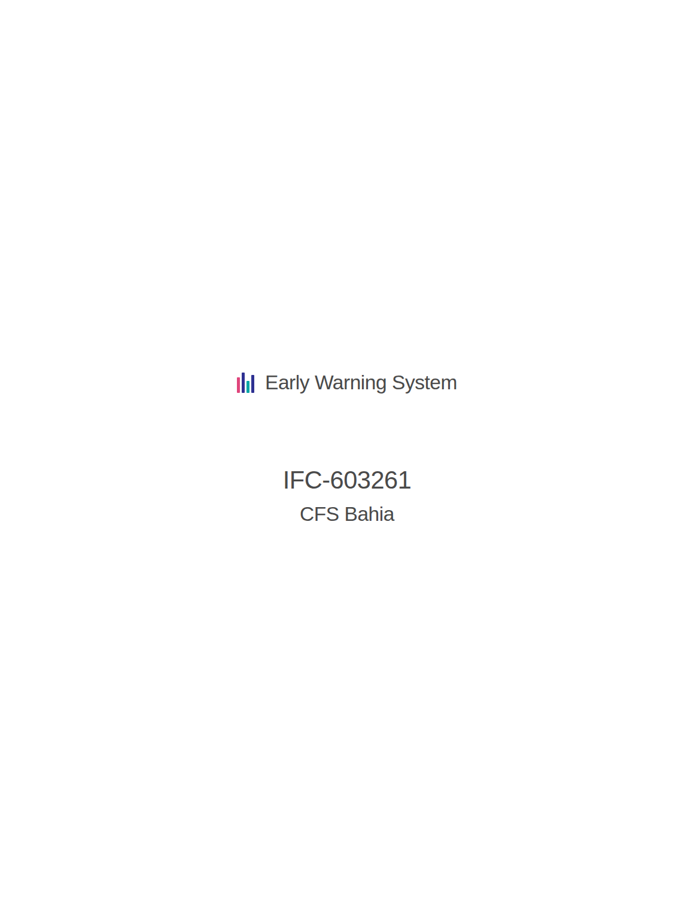Early Warning System
IFC-603261
CFS Bahia